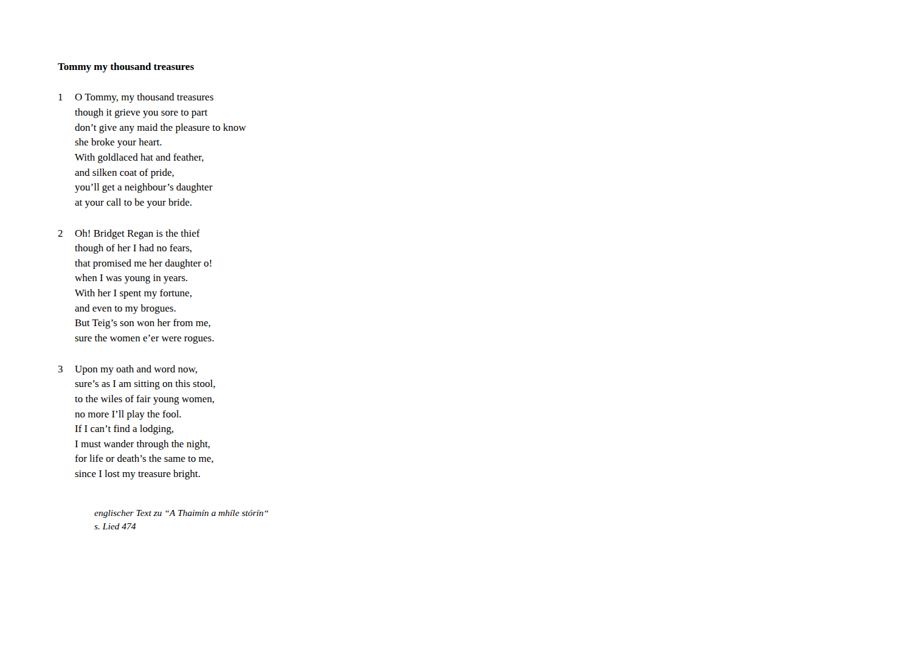Tommy my thousand treasures
1 O Tommy, my thousand treasures
though it grieve you sore to part
don’t give any maid the pleasure to know
she broke your heart.
With goldlaced hat and feather,
and silken coat of pride,
you’ll get a neighbour’s daughter
at your call to be your bride.
2 Oh! Bridget Regan is the thief
though of her I had no fears,
that promised me her daughter o!
when I was young in years.
With her I spent my fortune,
and even to my brogues.
But Teig’s son won her from me,
sure the women e’er were rogues.
3 Upon my oath and word now,
sure’s as I am sitting on this stool,
to the wiles of fair young women,
no more I’ll play the fool.
If I can’t find a lodging,
I must wander through the night,
for life or death’s the same to me,
since I lost my treasure bright.
englischer Text zu “A Thaimín a mhíle stórín“
s. Lied 474